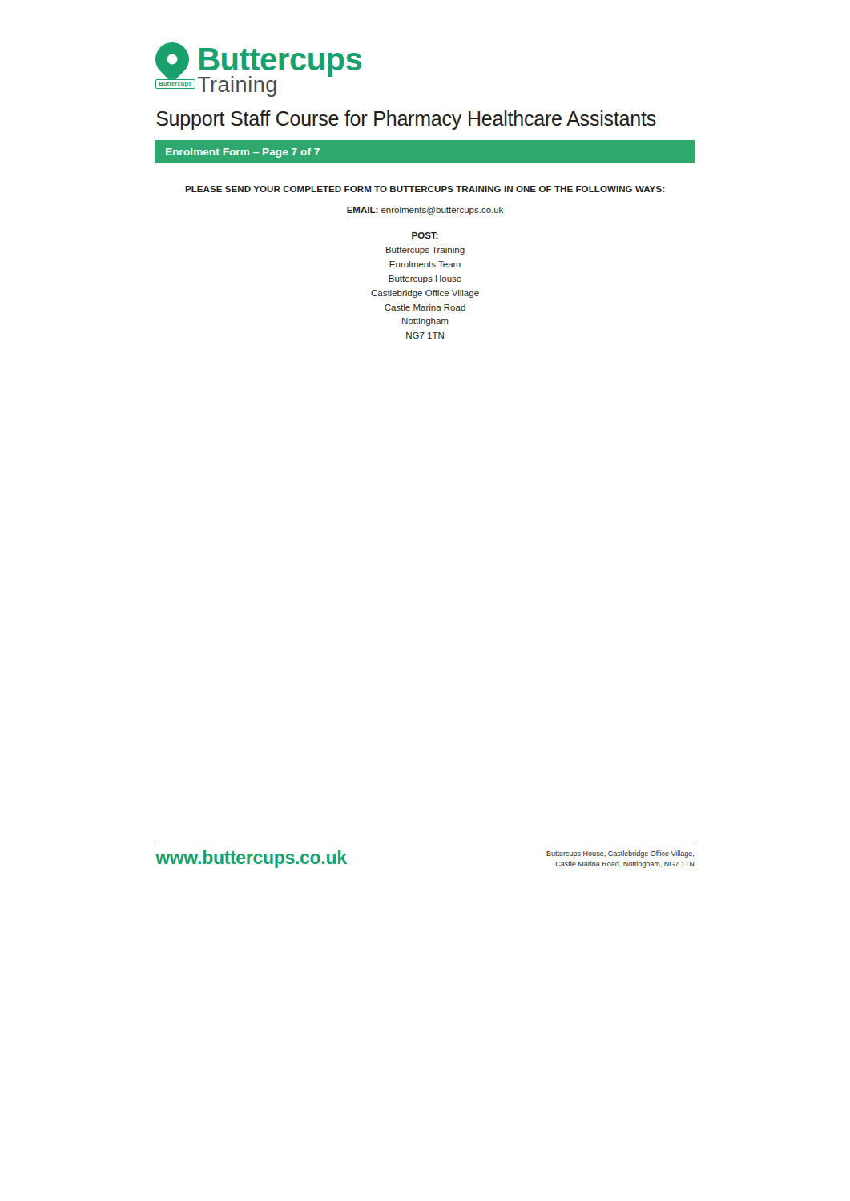Buttercups
Buttercups
Training
Support Staff Course for Pharmacy Healthcare Assistants
Enrolment Form – Page 7 of 7
PLEASE SEND YOUR COMPLETED FORM TO BUTTERCUPS TRAINING IN ONE OF THE FOLLOWING WAYS:
EMAIL: enrolments@buttercups.co.uk
POST: Buttercups Training
Enrolments Team
Buttercups House
Castlebridge Office Village
Castle Marina Road
Nottingham
NG7 1TN
www.buttercups.co.uk
Buttercups House, Castlebridge Office Village,
Castle Marina Road, Nottingham, NG7 1TN